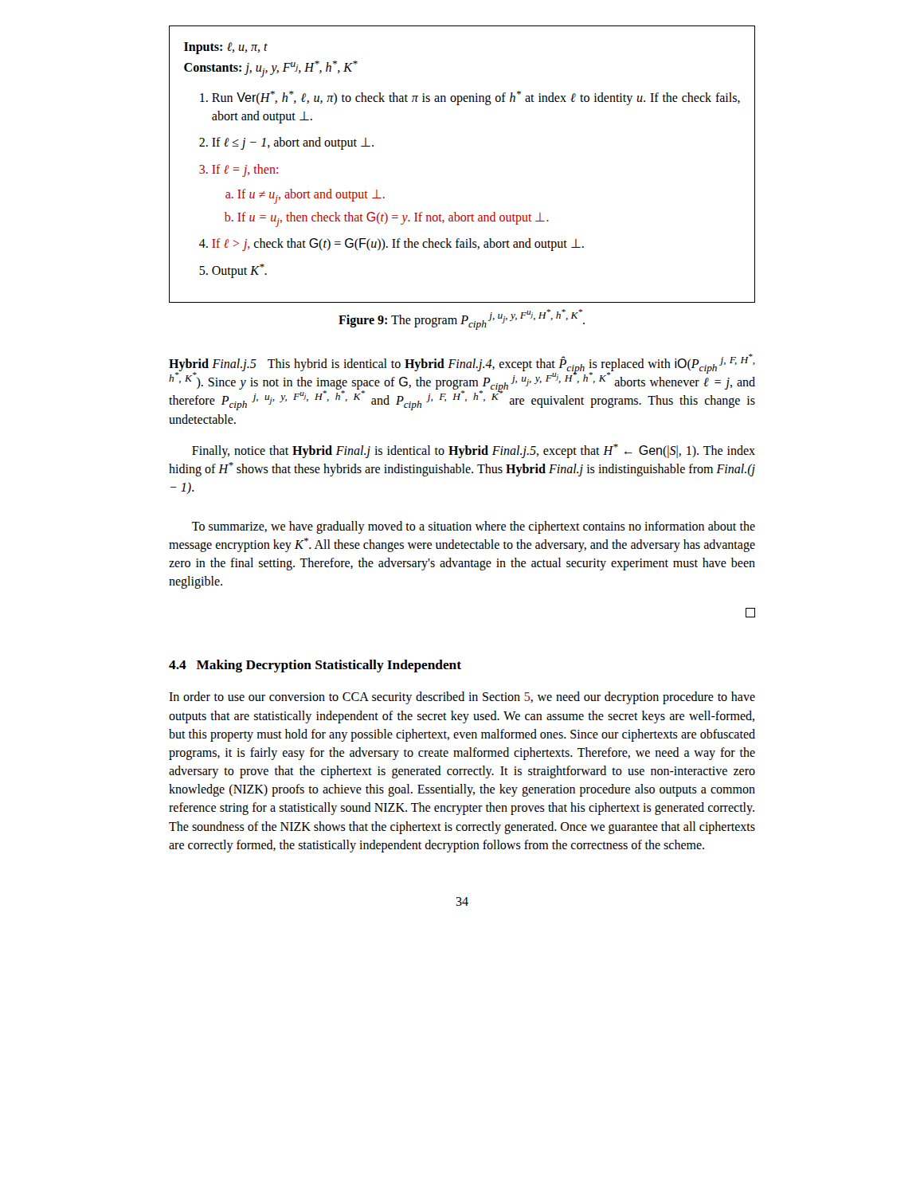Inputs: ℓ, u, π, t
Constants: j, uj, y, Fuj, H*, h*, K*
Run Ver(H*, h*, ℓ, u, π) to check that π is an opening of h* at index ℓ to identity u. If the check fails, abort and output ⊥.
If ℓ ≤ j − 1, abort and output ⊥.
If ℓ = j, then:
If u ≠ uj, abort and output ⊥.
If u = uj, then check that G(t) = y. If not, abort and output ⊥.
If ℓ > j, check that G(t) = G(F(u)). If the check fails, abort and output ⊥.
Output K*.
Figure 9: The program Pciph j, uj, y, Fuj, H*, h*, K*.
Hybrid Final.j.5 This hybrid is identical to Hybrid Final.j.4, except that P̂ciph is replaced with iO(Pciph j, F, H*, h*, K*). Since y is not in the image space of G, the program Pciph j, uj, y, Fuj, H*, h*, K* aborts whenever ℓ = j, and therefore Pciph j, uj, y, Fuj, H*, h*, K* and Pciph j, F, H*, h*, K* are equivalent programs. Thus this change is undetectable.
Finally, notice that Hybrid Final.j is identical to Hybrid Final.j.5, except that H* ← Gen(|S|, 1). The index hiding of H* shows that these hybrids are indistinguishable. Thus Hybrid Final.j is indistinguishable from Final.(j − 1).
To summarize, we have gradually moved to a situation where the ciphertext contains no information about the message encryption key K*. All these changes were undetectable to the adversary, and the adversary has advantage zero in the final setting. Therefore, the adversary's advantage in the actual security experiment must have been negligible.
4.4 Making Decryption Statistically Independent
In order to use our conversion to CCA security described in Section 5, we need our decryption procedure to have outputs that are statistically independent of the secret key used. We can assume the secret keys are well-formed, but this property must hold for any possible ciphertext, even malformed ones. Since our ciphertexts are obfuscated programs, it is fairly easy for the adversary to create malformed ciphertexts. Therefore, we need a way for the adversary to prove that the ciphertext is generated correctly. It is straightforward to use non-interactive zero knowledge (NIZK) proofs to achieve this goal. Essentially, the key generation procedure also outputs a common reference string for a statistically sound NIZK. The encrypter then proves that his ciphertext is generated correctly. The soundness of the NIZK shows that the ciphertext is correctly generated. Once we guarantee that all ciphertexts are correctly formed, the statistically independent decryption follows from the correctness of the scheme.
34